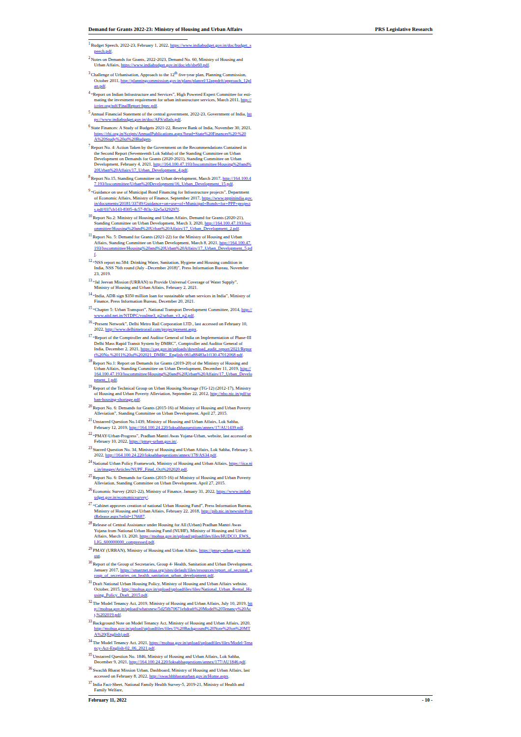Demand for Grants 2022-23: Ministry of Housing and Urban Affairs
PRS Legislative Research
1 Budget Speech, 2022-23, February 1, 2022, https://www.indiabudget.gov.in/doc/budget_speech.pdf.
2 Notes on Demands for Grants, 2022-2023, Demand No. 60, Ministry of Housing and Urban Affairs, https://www.indiabudget.gov.in/doc/eb/sbe60.pdf.
3 Challenge of Urbanisation, Approach to the 12th five-year plan, Planning Commission, October 2011, http://planningcommission.gov.in/plans/planrel/12appdrft/approach_12plan.pdf.
4“Report on Indian Infrastructure and Services”, High Powered Expert Committee for estimating the investment requirement for urban infrastructure services, March 2011, http://icrier.org/pdf/FinalReport-hpec.pdf.
5 Annual Financial Statement of the central government, 2022-23, Government of India, https://www.indiabudget.gov.in/doc/AFS/allafs.pdf.
6 State Finances: A Study of Budgets 2021-22, Reserve Bank of India, November 30, 2021, https://rbi.org.in/Scripts/AnnualPublications.aspx?head=State%20Finances%20:%20A%20Study%20of%20Budgets.
7 Report No. 4: Action Taken by the Government on the Recommendations Contained in the Second Report (Seventeenth Lok Sabha) of the Standing Committee on Urban Development on Demands for Grants (2020-2021), Standing Committee on Urban Development, February 4, 2021, http://164.100.47.193/lsscommittee/Housing%20and%20Urban%20Affairs/17_Urban_Development_4.pdf.
8 Report No.15, Standing Committee on Urban development, March 2017, http://164.100.47.193/lsscommittee/Urban%20Development/16_Urban_Development_15.pdf.
9“Guidance on use of Municipal Bond Financing for Infrastructure projects”, Department of Economic Affairs, Ministry of Finance, September 2017, https://www.pppinindia.gov.in/documents/20181/33749/Guidance+on+use+of+Municipal+Bonds+for+PPP+projects.pdf/037cb143-8305-4c57-8f3c-32e5a329297f.
10 Report No.2: Ministry of Housing and Urban Affairs, Demand for Grants (2020-21), Standing Committee on Urban Development, March 3, 2020, http://164.100.47.193/lsscommittee/Housing%20and%20Urban%20Affairs/17_Urban_Development_2.pdf.
11 Report No. 5: Demand for Grants (2021-22) for the Ministry of Housing and Urban Affairs, Standing Committee on Urban Development, March 8, 2021, http://164.100.47.193/lsscommittee/Housing%20and%20Urban%20Affairs/17_Urban_Development_5.pdf.
12“NSS report no.584: Drinking Water, Sanitation, Hygiene and Housing condition in India, NSS 76th round (July –December 2018)”, Press Information Bureau, November 23, 2019.
13“Jal Jeevan Mission (URBAN) to Provide Universal Coverage of Water Supply”, Ministry of Housing and Urban Affairs, February 2, 2021.
14“India, ADB sign $350 million loan for sustainable urban services in India”, Ministry of Finance, Press Information Bureau, December 20, 2021.
15“Chapter 5: Urban Transport”, National Transport Development Committee, 2014, http://www.aitd.net.in/NTDPC/voulme3_p2/urban_v3_p2.pdf.
16“Present Network”, Delhi Metro Rail Corporation LTD., last accessed on February 10, 2022, http://www.delhimetrorail.com/projectpresent.aspx.
17“Report of the Comptroller and Auditor General of India on Implementation of Phase-III Delhi Mass Rapid Transit System by DMRC”, Comptroller and Auditor General of India, December 2, 2021, https://cag.gov.in/uploads/download_audit_report/2021/Report%20No.%2011%20of%202021_DMRC_English-061a88483a1f130.47012068.pdf.
18 Report No.1: Report on Demands for Grants (2019-20) of the Ministry of Housing and Urban Affairs, Standing Committee on Urban Development, December 11, 2019, http://164.100.47.193/lsscommittee/Housing%20and%20Urban%20Affairs/17_Urban_Development_1.pdf.
19 Report of the Technical Group on Urban Housing Shortage (TG-12) (2012-17), Ministry of Housing and Urban Poverty Alleviation, September 22, 2012, http://nbo.nic.in/pdf/urban-housing-shortage.pdf.
20 Report No. 6: Demands for Grants (2015-16) of Ministry of Housing and Urban Poverty Alleviation”, Standing Committee on Urban Development, April 27, 2015.
21 Unstarred Question No.1439, Ministry of Housing and Urban Affairs, Lok Sabha, February 12, 2019, http://164.100.24.220/loksabhaquestions/annex/17/AU1439.pdf.
22“PMAY-Urban-Progress”, Pradhan Mantri Awas Yojana-Urban, website, last accessed on February 10, 2022, https://pmay-urban.gov.in/.
23 Starred Question No. 34, Ministry of Housing and Urban Affairs, Lok Sabha, February 3, 2022, http://164.100.24.220/loksabhaquestions/annex/178/AS34.pdf.
24 National Urban Policy Framework, Ministry of Housing and Urban Affairs, https://iica.nic.in/images/Articles/NUPF_Final_Oct%202020.pdf.
25 Report No. 6: Demands for Grants (2015-16) of Ministry of Housing and Urban Poverty Alleviation, Standing Committee on Urban Development, April 27, 2015.
26 Economic Survey (2021-22), Ministry of Finance, January 31, 2022, https://www.indiabudget.gov.in/economicsurvey/.
27“Cabinet approves creation of national Urban Housing Fund”, Press Information Bureau, Ministry of Housing and Urban Affairs, February 22, 2018, http://pib.nic.in/newsite/PrintRelease.aspx?relid=176687.
28 Release of Central Assistance under Housing for All (Urban) Pradhan Mantri Awas Yojana from National Urban Housing Fund (NUHF), Ministry of Housing and Urban Affairs, March 13, 2020, https://mohua.gov.in/upload/uploadfiles/files/HUDCO_EWS_LIG_600000000_compressed.pdf.
29 PMAY (URBAN), Ministry of Housing and Urban Affairs, https://pmay-urban.gov.in/about.
30 Report of the Group of Secretaries, Group 4- Health, Sanitation and Urban Development, January 2017, https://smartnet.niua.org/sites/default/files/resources/report_of_sectoral_group_of_secretaries_on_health_sanitation_urban_development.pdf.
31 Draft National Urban Housing Policy, Ministry of Housing and Urban Affairs website, October, 2015, http://mohua.gov.in/upload/uploadfiles/files/National_Urban_Rental_Housing_Policy_Draft_2015.pdf.
32 The Model Tenancy Act, 2019, Ministry of Housing and Urban Affairs, July 10, 2019, http://mohua.gov.in/upload/whatsnew/5d25fb70671ebdraft%20Model%20Tenancy%20Act,%202019.pdf.
33 Background Note on Model Tenancy Act, Ministry of Housing and Urban Affairs, 2020, http://mohua.gov.in/upload/uploadfiles/files/1%20Background%20Note%20on%20MTA%20(English).pdf.
34 The Model Tenancy Act, 2021, https://mohua.gov.in/upload/uploadfiles/files/Model-Tenancy-Act-English-02_06_2021.pdf.
35 Unstarred Question No. 1846, Ministry of Housing and Urban Affairs, Lok Sabha, December 9, 2021, http://164.100.24.220/loksabhaquestions/annex/177/AU1846.pdf.
36 Swachh Bharat Mission Urban, Dashboard, Ministry of Housing and Urban Affairs, last accessed on February 8, 2022, http://swachhbharaturban.gov.in/Home.aspx.
37 India Fact-Sheet, National Family Health Survey-5, 2019-21, Ministry of Health and Family Welfare,
February 11, 2022
- 10 -